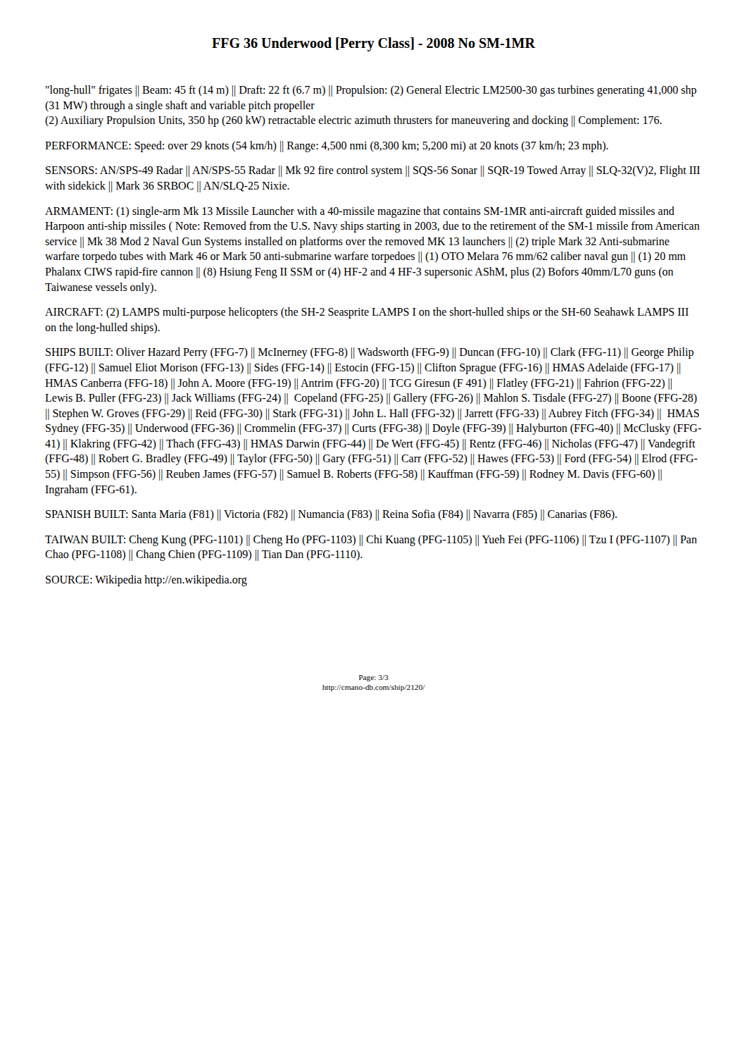FFG 36 Underwood [Perry Class] - 2008 No SM-1MR
"long-hull" frigates || Beam: 45 ft (14 m) || Draft: 22 ft (6.7 m) || Propulsion: (2) General Electric LM2500-30 gas turbines generating 41,000 shp (31 MW) through a single shaft and variable pitch propeller
(2) Auxiliary Propulsion Units, 350 hp (260 kW) retractable electric azimuth thrusters for maneuvering and docking || Complement: 176.
PERFORMANCE: Speed: over 29 knots (54 km/h) || Range: 4,500 nmi (8,300 km; 5,200 mi) at 20 knots (37 km/h; 23 mph).
SENSORS: AN/SPS-49 Radar || AN/SPS-55 Radar || Mk 92 fire control system || SQS-56 Sonar || SQR-19 Towed Array || SLQ-32(V)2, Flight III with sidekick || Mark 36 SRBOC || AN/SLQ-25 Nixie.
ARMAMENT: (1) single-arm Mk 13 Missile Launcher with a 40-missile magazine that contains SM-1MR anti-aircraft guided missiles and Harpoon anti-ship missiles ( Note: Removed from the U.S. Navy ships starting in 2003, due to the retirement of the SM-1 missile from American service || Mk 38 Mod 2 Naval Gun Systems installed on platforms over the removed MK 13 launchers || (2) triple Mark 32 Anti-submarine warfare torpedo tubes with Mark 46 or Mark 50 anti-submarine warfare torpedoes || (1) OTO Melara 76 mm/62 caliber naval gun || (1) 20 mm Phalanx CIWS rapid-fire cannon || (8) Hsiung Feng II SSM or (4) HF-2 and 4 HF-3 supersonic AShM, plus (2) Bofors 40mm/L70 guns (on Taiwanese vessels only).
AIRCRAFT: (2) LAMPS multi-purpose helicopters (the SH-2 Seasprite LAMPS I on the short-hulled ships or the SH-60 Seahawk LAMPS III on the long-hulled ships).
SHIPS BUILT: Oliver Hazard Perry (FFG-7) || McInerney (FFG-8) || Wadsworth (FFG-9) || Duncan (FFG-10) || Clark (FFG-11) || George Philip (FFG-12) || Samuel Eliot Morison (FFG-13) || Sides (FFG-14) || Estocin (FFG-15) || Clifton Sprague (FFG-16) || HMAS Adelaide (FFG-17) || HMAS Canberra (FFG-18) || John A. Moore (FFG-19) || Antrim (FFG-20) || TCG Giresun (F 491) || Flatley (FFG-21) || Fahrion (FFG-22) || Lewis B. Puller (FFG-23) || Jack Williams (FFG-24) || Copeland (FFG-25) || Gallery (FFG-26) || Mahlon S. Tisdale (FFG-27) || Boone (FFG-28) || Stephen W. Groves (FFG-29) || Reid (FFG-30) || Stark (FFG-31) || John L. Hall (FFG-32) || Jarrett (FFG-33) || Aubrey Fitch (FFG-34) || HMAS Sydney (FFG-35) || Underwood (FFG-36) || Crommelin (FFG-37) || Curts (FFG-38) || Doyle (FFG-39) || Halyburton (FFG-40) || McClusky (FFG-41) || Klakring (FFG-42) || Thach (FFG-43) || HMAS Darwin (FFG-44) || De Wert (FFG-45) || Rentz (FFG-46) || Nicholas (FFG-47) || Vandegrift (FFG-48) || Robert G. Bradley (FFG-49) || Taylor (FFG-50) || Gary (FFG-51) || Carr (FFG-52) || Hawes (FFG-53) || Ford (FFG-54) || Elrod (FFG-55) || Simpson (FFG-56) || Reuben James (FFG-57) || Samuel B. Roberts (FFG-58) || Kauffman (FFG-59) || Rodney M. Davis (FFG-60) || Ingraham (FFG-61).
SPANISH BUILT: Santa Maria (F81) || Victoria (F82) || Numancia (F83) || Reina Sofia (F84) || Navarra (F85) || Canarias (F86).
TAIWAN BUILT: Cheng Kung (PFG-1101) || Cheng Ho (PFG-1103) || Chi Kuang (PFG-1105) || Yueh Fei (PFG-1106) || Tzu I (PFG-1107) || Pan Chao (PFG-1108) || Chang Chien (PFG-1109) || Tian Dan (PFG-1110).
SOURCE: Wikipedia http://en.wikipedia.org
Page: 3/3
http://cmano-db.com/ship/2120/